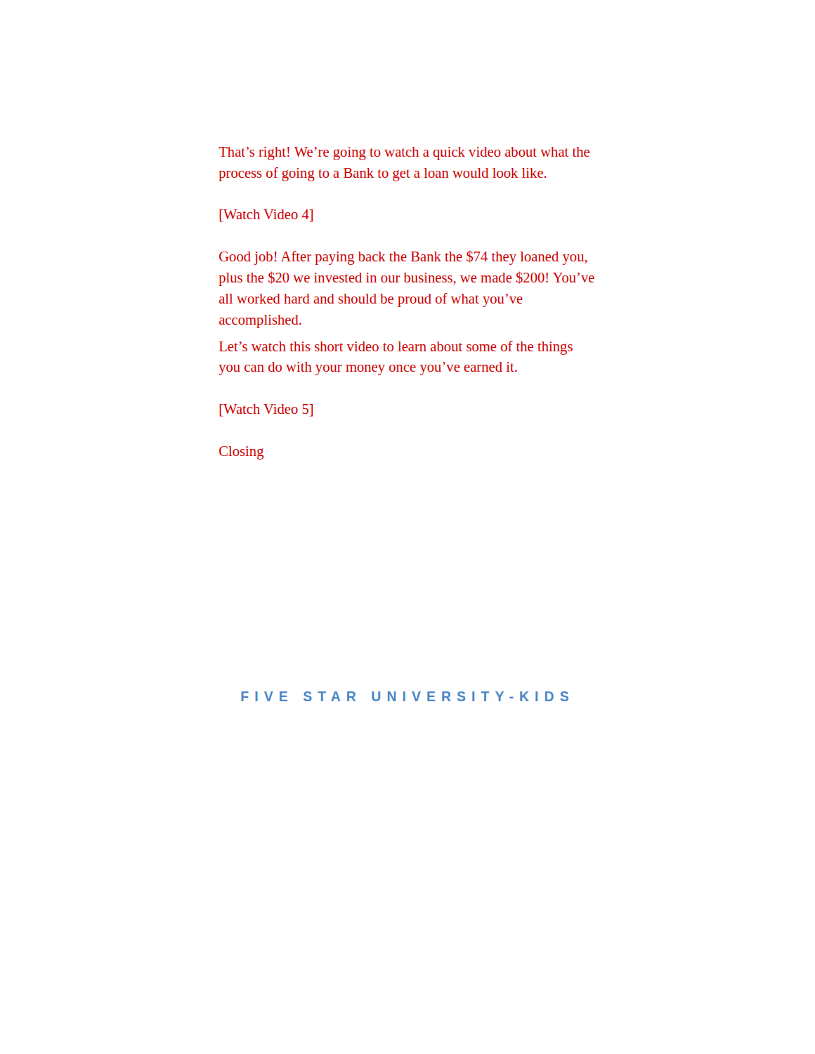That’s right! We’re going to watch a quick video about what the process of going to a Bank to get a loan would look like.
[Watch Video 4]
Good job! After paying back the Bank the $74 they loaned you, plus the $20 we invested in our business, we made $200! You’ve all worked hard and should be proud of what you’ve accomplished.
Let’s watch this short video to learn about some of the things you can do with your money once you’ve earned it.
[Watch Video 5]
Closing
FIVE STAR UNIVERSITY-KIDS